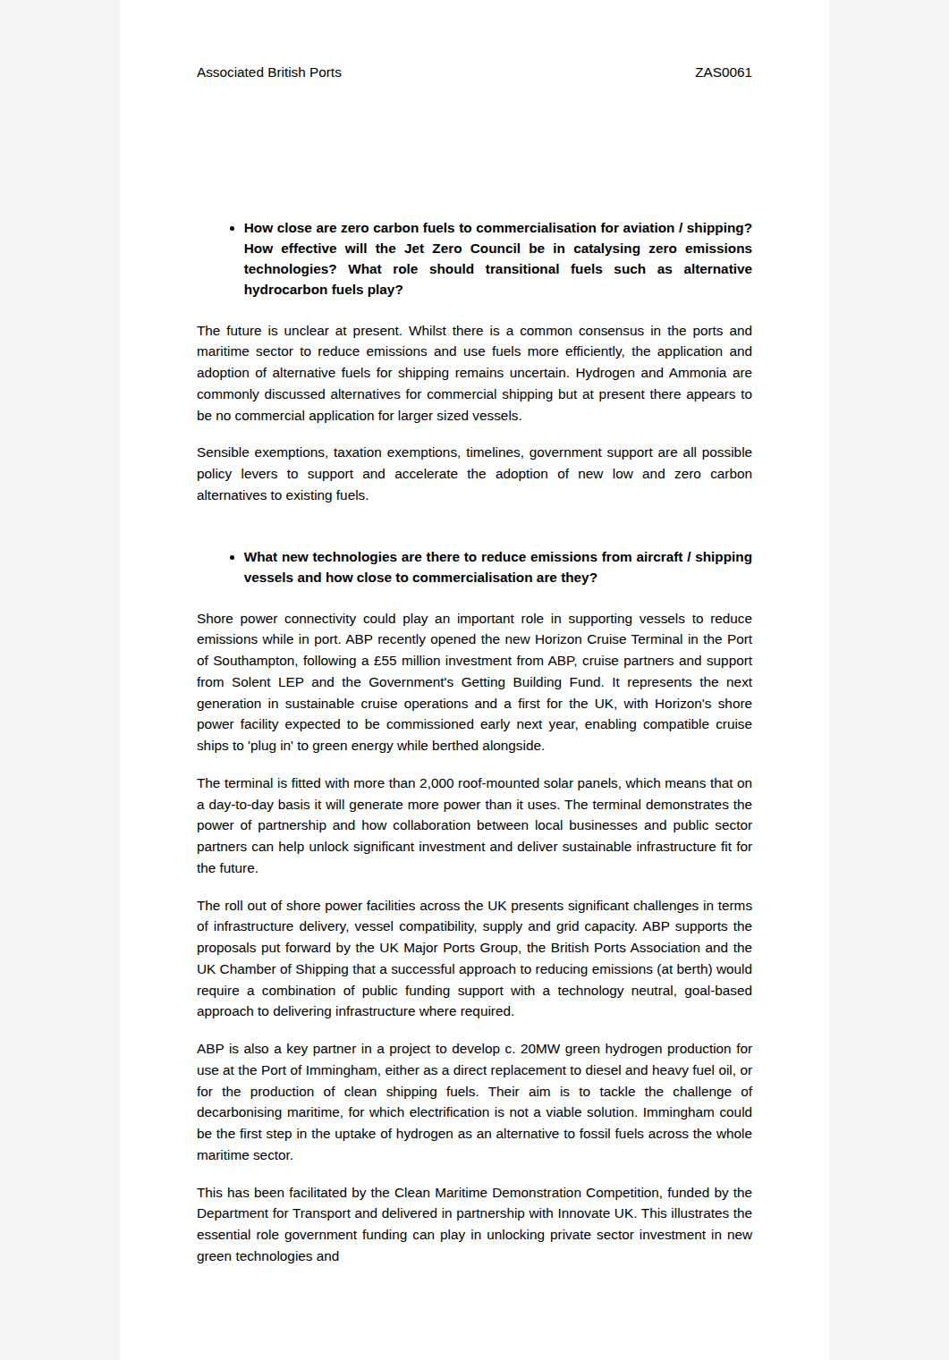Associated British Ports
ZAS0061
How close are zero carbon fuels to commercialisation for aviation / shipping? How effective will the Jet Zero Council be in catalysing zero emissions technologies? What role should transitional fuels such as alternative hydrocarbon fuels play?
The future is unclear at present. Whilst there is a common consensus in the ports and maritime sector to reduce emissions and use fuels more efficiently, the application and adoption of alternative fuels for shipping remains uncertain. Hydrogen and Ammonia are commonly discussed alternatives for commercial shipping but at present there appears to be no commercial application for larger sized vessels.
Sensible exemptions, taxation exemptions, timelines, government support are all possible policy levers to support and accelerate the adoption of new low and zero carbon alternatives to existing fuels.
What new technologies are there to reduce emissions from aircraft / shipping vessels and how close to commercialisation are they?
Shore power connectivity could play an important role in supporting vessels to reduce emissions while in port. ABP recently opened the new Horizon Cruise Terminal in the Port of Southampton, following a £55 million investment from ABP, cruise partners and support from Solent LEP and the Government's Getting Building Fund. It represents the next generation in sustainable cruise operations and a first for the UK, with Horizon's shore power facility expected to be commissioned early next year, enabling compatible cruise ships to 'plug in' to green energy while berthed alongside.
The terminal is fitted with more than 2,000 roof-mounted solar panels, which means that on a day-to-day basis it will generate more power than it uses. The terminal demonstrates the power of partnership and how collaboration between local businesses and public sector partners can help unlock significant investment and deliver sustainable infrastructure fit for the future.
The roll out of shore power facilities across the UK presents significant challenges in terms of infrastructure delivery, vessel compatibility, supply and grid capacity. ABP supports the proposals put forward by the UK Major Ports Group, the British Ports Association and the UK Chamber of Shipping that a successful approach to reducing emissions (at berth) would require a combination of public funding support with a technology neutral, goal-based approach to delivering infrastructure where required.
ABP is also a key partner in a project to develop c. 20MW green hydrogen production for use at the Port of Immingham, either as a direct replacement to diesel and heavy fuel oil, or for the production of clean shipping fuels. Their aim is to tackle the challenge of decarbonising maritime, for which electrification is not a viable solution. Immingham could be the first step in the uptake of hydrogen as an alternative to fossil fuels across the whole maritime sector.
This has been facilitated by the Clean Maritime Demonstration Competition, funded by the Department for Transport and delivered in partnership with Innovate UK. This illustrates the essential role government funding can play in unlocking private sector investment in new green technologies and